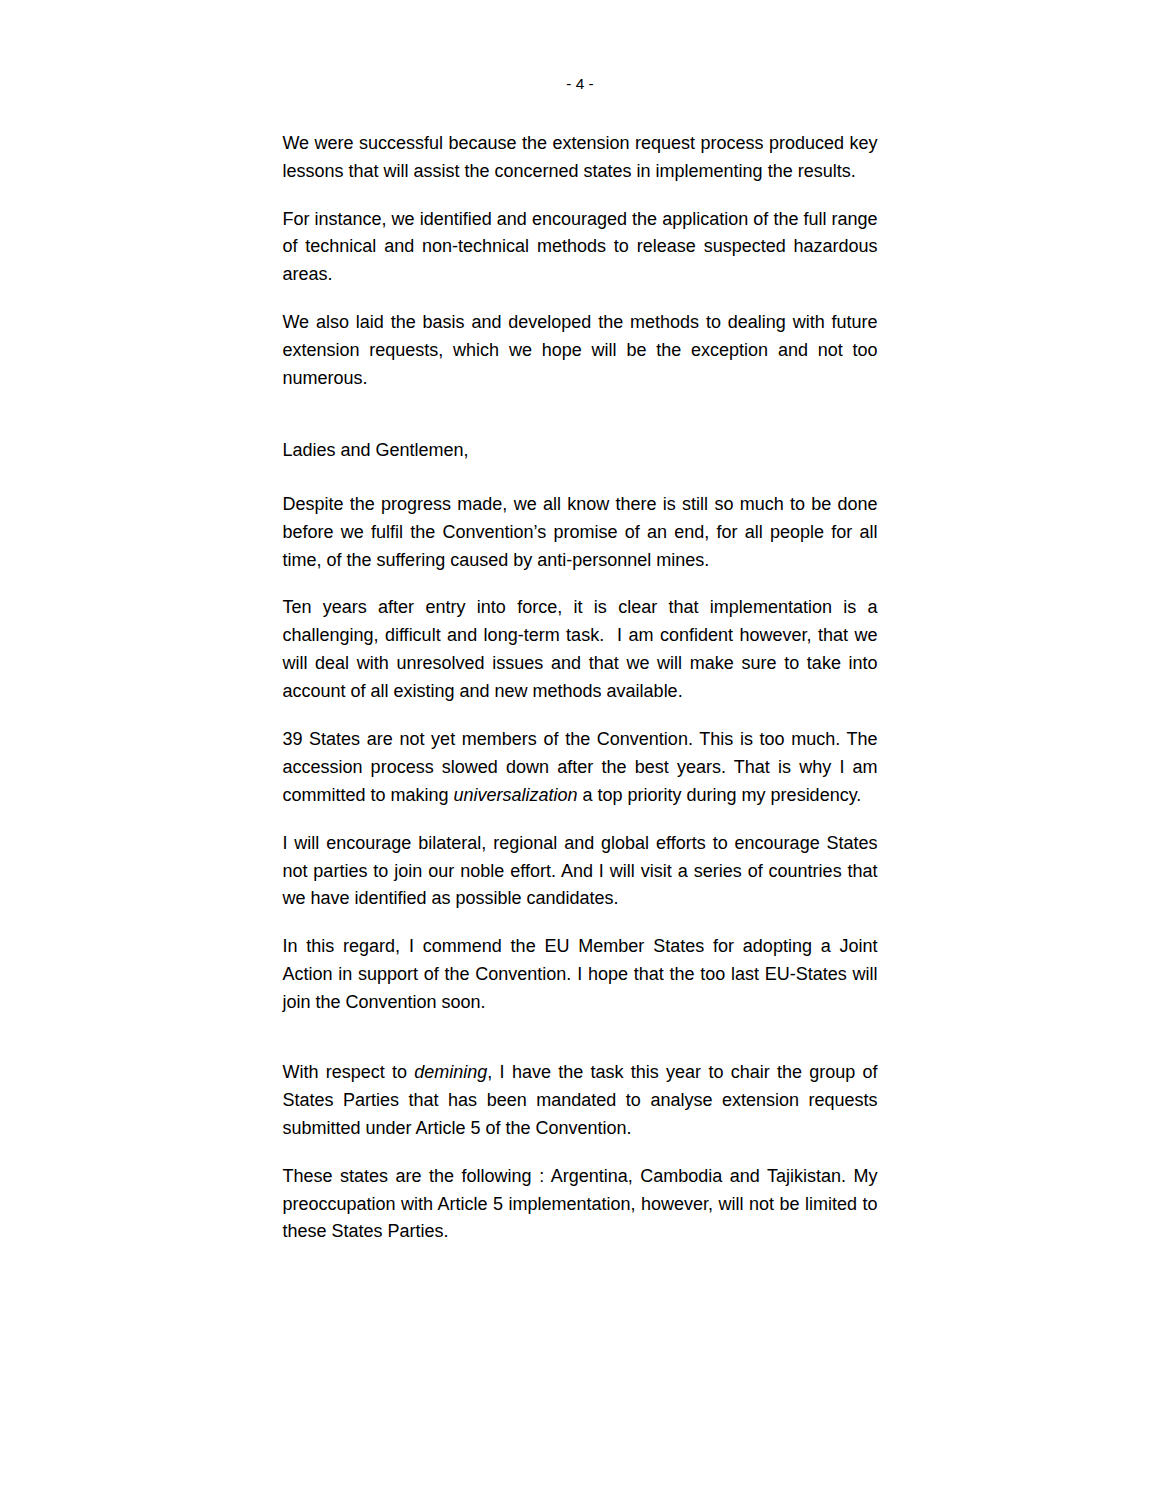- 4 -
We were successful because the extension request process produced key lessons that will assist the concerned states in implementing the results.
For instance, we identified and encouraged the application of the full range of technical and non-technical methods to release suspected hazardous areas.
We also laid the basis and developed the methods to dealing with future extension requests, which we hope will be the exception and not too numerous.
Ladies and Gentlemen,
Despite the progress made, we all know there is still so much to be done before we fulfil the Convention’s promise of an end, for all people for all time, of the suffering caused by anti-personnel mines.
Ten years after entry into force, it is clear that implementation is a challenging, difficult and long-term task. I am confident however, that we will deal with unresolved issues and that we will make sure to take into account of all existing and new methods available.
39 States are not yet members of the Convention. This is too much. The accession process slowed down after the best years. That is why I am committed to making universalization a top priority during my presidency.
I will encourage bilateral, regional and global efforts to encourage States not parties to join our noble effort. And I will visit a series of countries that we have identified as possible candidates.
In this regard, I commend the EU Member States for adopting a Joint Action in support of the Convention. I hope that the too last EU-States will join the Convention soon.
With respect to demining, I have the task this year to chair the group of States Parties that has been mandated to analyse extension requests submitted under Article 5 of the Convention.
These states are the following : Argentina, Cambodia and Tajikistan. My preoccupation with Article 5 implementation, however, will not be limited to these States Parties.